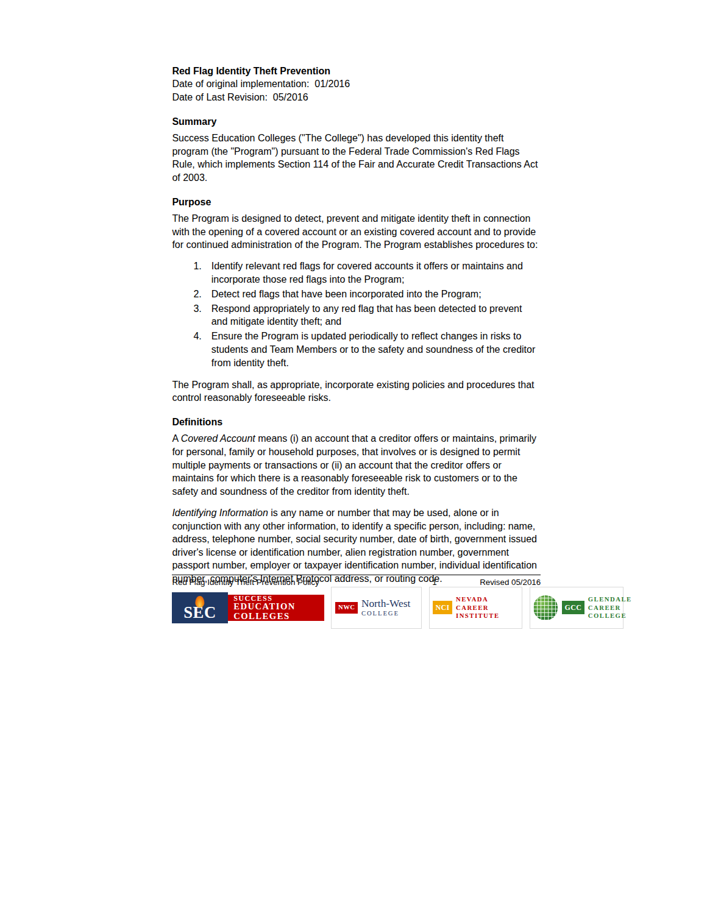Red Flag Identity Theft Prevention
Date of original implementation: 01/2016
Date of Last Revision: 05/2016
Summary
Success Education Colleges ("The College") has developed this identity theft program (the "Program") pursuant to the Federal Trade Commission's Red Flags Rule, which implements Section 114 of the Fair and Accurate Credit Transactions Act of 2003.
Purpose
The Program is designed to detect, prevent and mitigate identity theft in connection with the opening of a covered account or an existing covered account and to provide for continued administration of the Program. The Program establishes procedures to:
Identify relevant red flags for covered accounts it offers or maintains and incorporate those red flags into the Program;
Detect red flags that have been incorporated into the Program;
Respond appropriately to any red flag that has been detected to prevent and mitigate identity theft; and
Ensure the Program is updated periodically to reflect changes in risks to students and Team Members or to the safety and soundness of the creditor from identity theft.
The Program shall, as appropriate, incorporate existing policies and procedures that control reasonably foreseeable risks.
Definitions
A Covered Account means (i) an account that a creditor offers or maintains, primarily for personal, family or household purposes, that involves or is designed to permit multiple payments or transactions or (ii) an account that the creditor offers or maintains for which there is a reasonably foreseeable risk to customers or to the safety and soundness of the creditor from identity theft.
Identifying Information is any name or number that may be used, alone or in conjunction with any other information, to identify a specific person, including: name, address, telephone number, social security number, date of birth, government issued driver's license or identification number, alien registration number, government passport number, employer or taxpayer identification number, individual identification number, computer's Internet Protocol address, or routing code.
Red Flag Identity Theft Prevention Policy
1
Revised 05/2016
SEC
SUCCESS
EDUCATION
COLLEGES
NWC
North-WestCOLLEGE
NCI
NEVADA
CAREER
INSTITUTE
GCC
GLENDALE
CAREER
COLLEGE